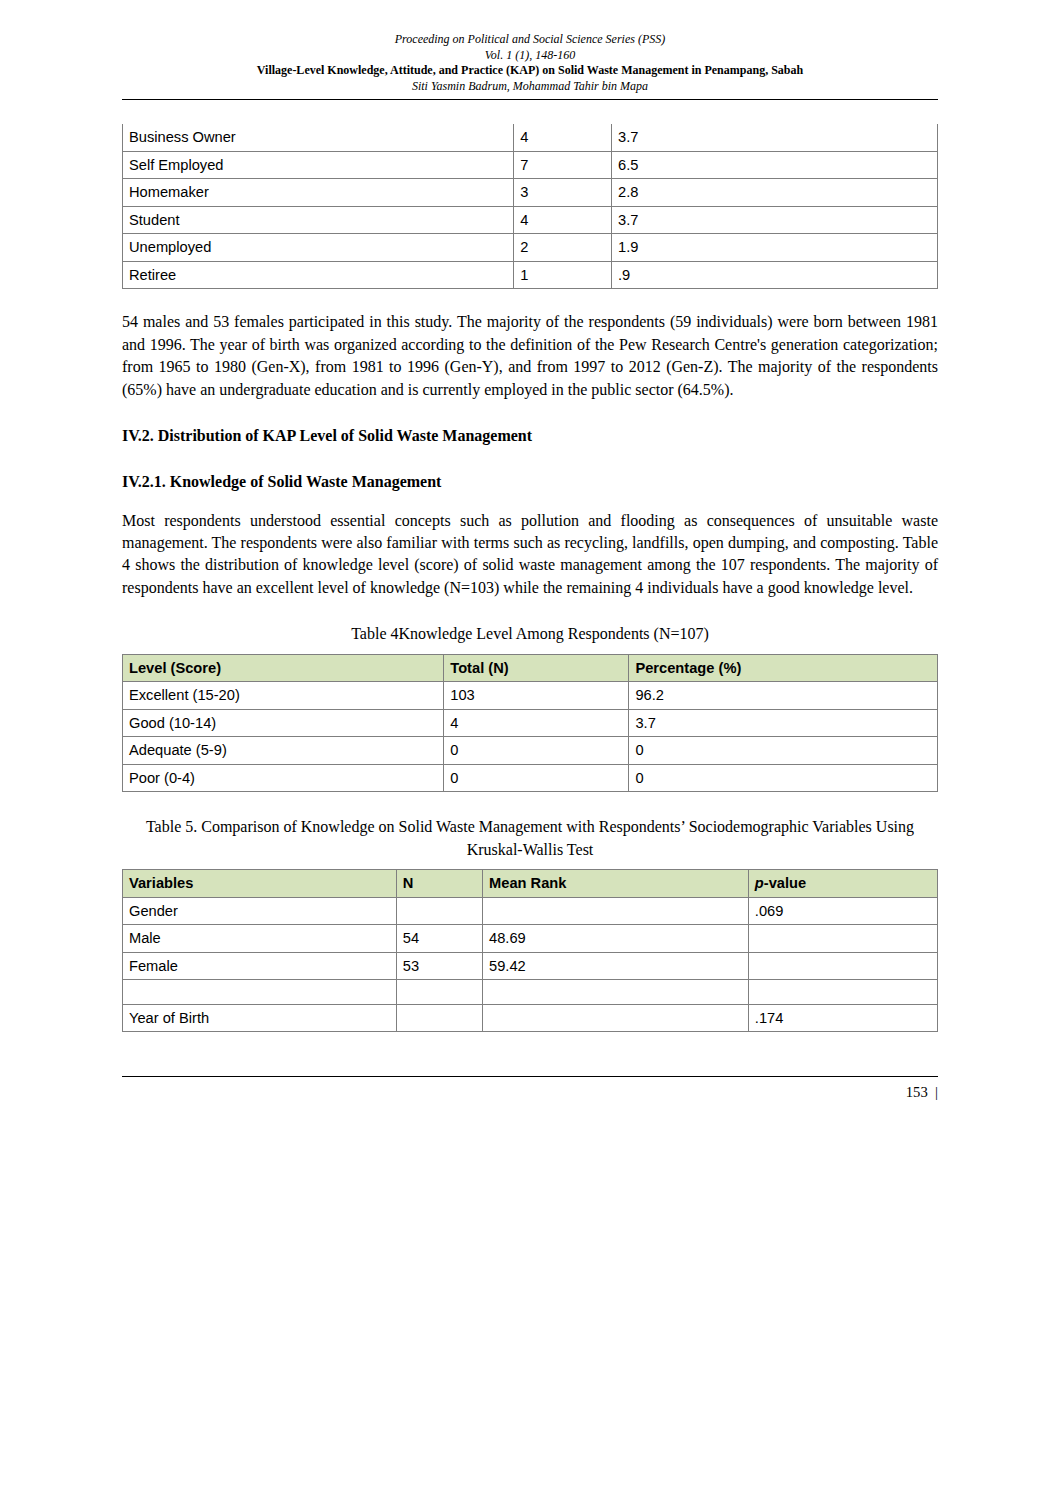Proceeding on Political and Social Science Series (PSS)
Vol. 1 (1), 148-160
Village-Level Knowledge, Attitude, and Practice (KAP) on Solid Waste Management in Penampang, Sabah
Siti Yasmin Badrum, Mohammad Tahir bin Mapa
| Business Owner | 4 | 3.7 |
| Self Employed | 7 | 6.5 |
| Homemaker | 3 | 2.8 |
| Student | 4 | 3.7 |
| Unemployed | 2 | 1.9 |
| Retiree | 1 | .9 |
54 males and 53 females participated in this study. The majority of the respondents (59 individuals) were born between 1981 and 1996. The year of birth was organized according to the definition of the Pew Research Centre's generation categorization; from 1965 to 1980 (Gen-X), from 1981 to 1996 (Gen-Y), and from 1997 to 2012 (Gen-Z). The majority of the respondents (65%) have an undergraduate education and is currently employed in the public sector (64.5%).
IV.2. Distribution of KAP Level of Solid Waste Management
IV.2.1. Knowledge of Solid Waste Management
Most respondents understood essential concepts such as pollution and flooding as consequences of unsuitable waste management. The respondents were also familiar with terms such as recycling, landfills, open dumping, and composting. Table 4 shows the distribution of knowledge level (score) of solid waste management among the 107 respondents. The majority of respondents have an excellent level of knowledge (N=103) while the remaining 4 individuals have a good knowledge level.
Table 4Knowledge Level Among Respondents (N=107)
| Level (Score) | Total (N) | Percentage (%) |
| --- | --- | --- |
| Excellent (15-20) | 103 | 96.2 |
| Good (10-14) | 4 | 3.7 |
| Adequate (5-9) | 0 | 0 |
| Poor (0-4) | 0 | 0 |
Table 5. Comparison of Knowledge on Solid Waste Management with Respondents’ Sociodemographic Variables Using Kruskal-Wallis Test
| Variables | N | Mean Rank | p -value |
| --- | --- | --- | --- |
| Gender | | | .069 |
| Male | 54 | 48.69 | |
| Female | 53 | 59.42 | |
| Year of Birth | | | .174 |
153 |